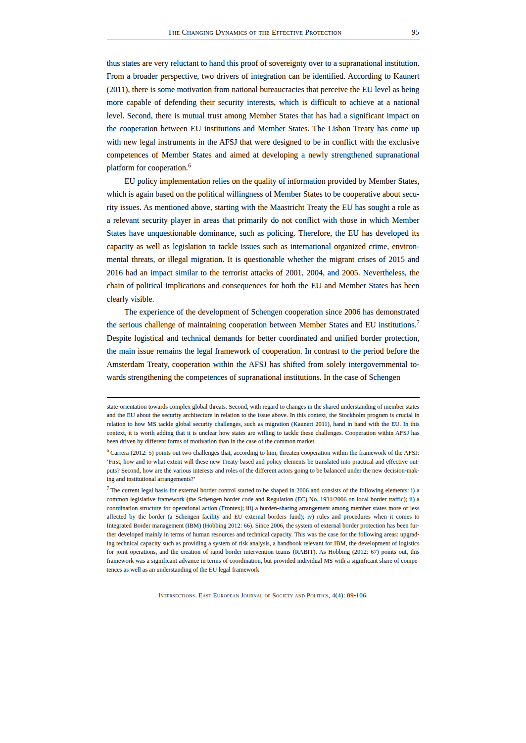The Changing Dynamics of the Effective Protection 95
thus states are very reluctant to hand this proof of sovereignty over to a supranational institution. From a broader perspective, two drivers of integration can be identified. According to Kaunert (2011), there is some motivation from national bureaucracies that perceive the EU level as being more capable of defending their security interests, which is difficult to achieve at a national level. Second, there is mutual trust among Member States that has had a significant impact on the cooperation between EU institutions and Member States. The Lisbon Treaty has come up with new legal instruments in the AFSJ that were designed to be in conflict with the exclusive competences of Member States and aimed at developing a newly strengthened supranational platform for cooperation.6
EU policy implementation relies on the quality of information provided by Member States, which is again based on the political willingness of Member States to be cooperative about security issues. As mentioned above, starting with the Maastricht Treaty the EU has sought a role as a relevant security player in areas that primarily do not conflict with those in which Member States have unquestionable dominance, such as policing. Therefore, the EU has developed its capacity as well as legislation to tackle issues such as international organized crime, environmental threats, or illegal migration. It is questionable whether the migrant crises of 2015 and 2016 had an impact similar to the terrorist attacks of 2001, 2004, and 2005. Nevertheless, the chain of political implications and consequences for both the EU and Member States has been clearly visible.
The experience of the development of Schengen cooperation since 2006 has demonstrated the serious challenge of maintaining cooperation between Member States and EU institutions.7 Despite logistical and technical demands for better coordinated and unified border protection, the main issue remains the legal framework of cooperation. In contrast to the period before the Amsterdam Treaty, cooperation within the AFSJ has shifted from solely intergovernmental towards strengthening the competences of supranational institutions. In the case of Schengen
state-orientation towards complex global threats. Second, with regard to changes in the shared understanding of member states and the EU about the security architecture in relation to the issue above. In this context, the Stockholm program is crucial in relation to how MS tackle global security challenges, such as migration (Kaunert 2011), hand in hand with the EU. In this context, it is worth adding that it is unclear how states are willing to tackle these challenges. Cooperation within AFSJ has been driven by different forms of motivation than in the case of the common market.
6 Carrera (2012: 5) points out two challenges that, according to him, threaten cooperation within the framework of the AFSJ: ‘First, how and to what extent will these new Treaty-based and policy elements be translated into practical and effective outputs? Second, how are the various interests and roles of the different actors going to be balanced under the new decision-making and institutional arrangements?’
7 The current legal basis for external border control started to be shaped in 2006 and consists of the following elements: i) a common legislative framework (the Schengen border code and Regulation (EC) No. 1931/2006 on local border traffic); ii) a coordination structure for operational action (Frontex); iii) a burden-sharing arrangement among member states more or less affected by the border (a Schengen facility and EU external borders fund); iv) rules and procedures when it comes to Integrated Border management (IBM) (Hobbing 2012: 66). Since 2006, the system of external border protection has been further developed mainly in terms of human resources and technical capacity. This was the case for the following areas: upgrading technical capacity such as providing a system of risk analysis, a handbook relevant for IBM, the development of logistics for joint operations, and the creation of rapid border intervention teams (RABIT). As Hobbing (2012: 67) points out, this framework was a significant advance in terms of coordination, but provided individual MS with a significant share of competences as well as an understanding of the EU legal framework
Intersections. East European Journal of Society and Politics, 4(4): 89-106.